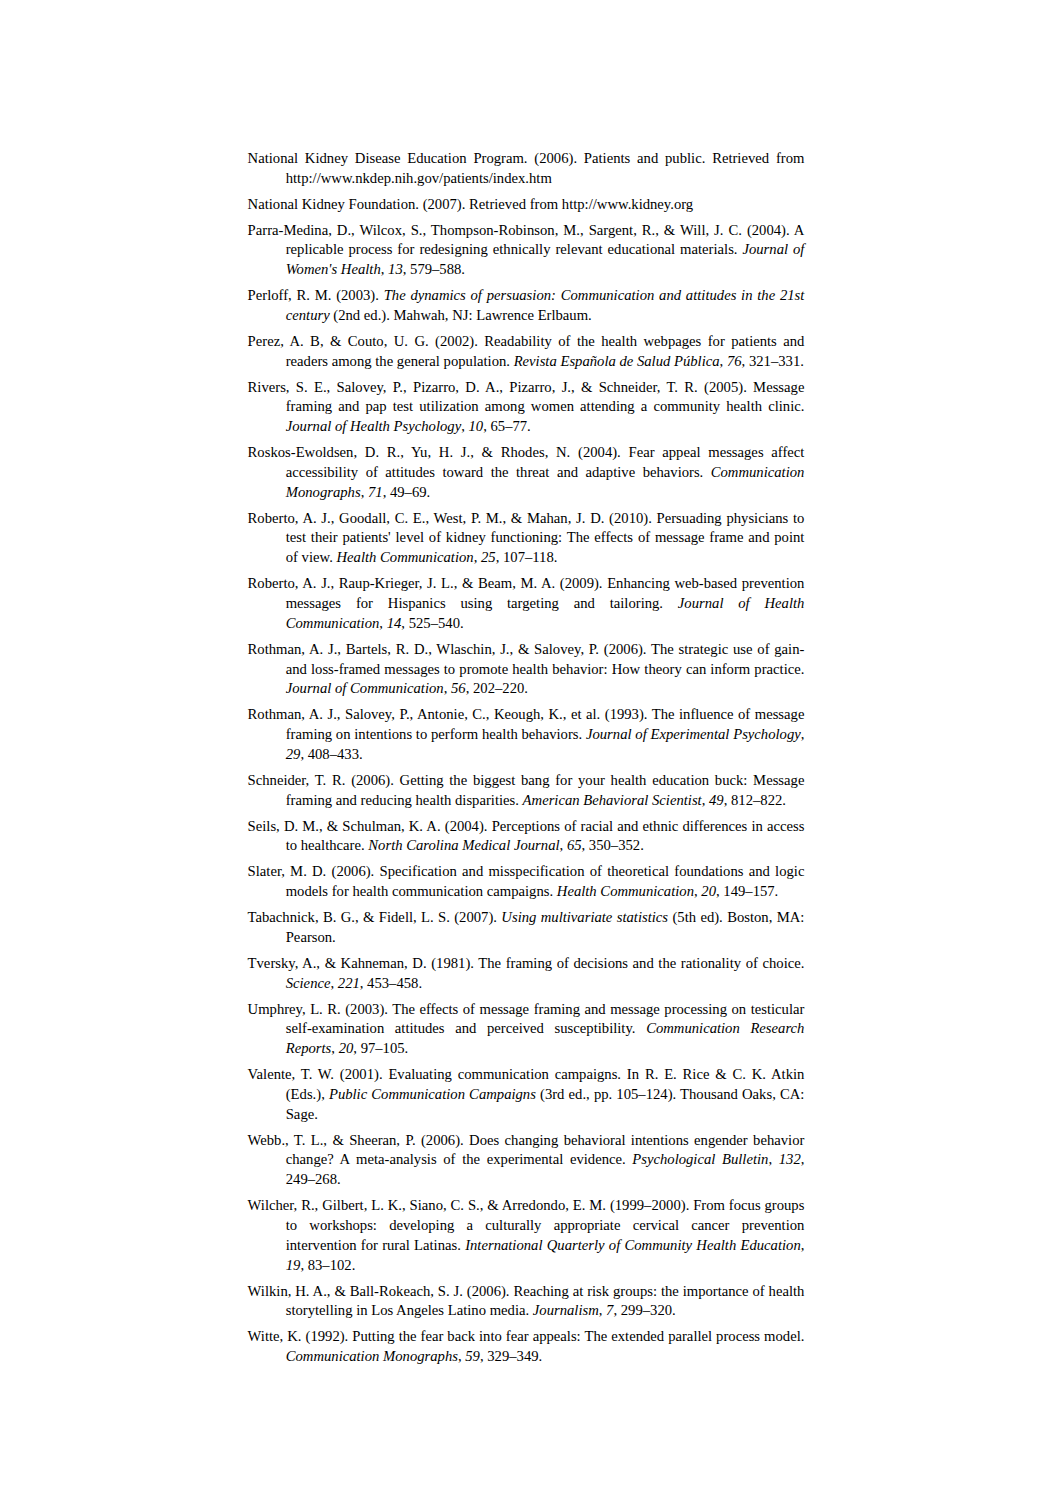National Kidney Disease Education Program. (2006). Patients and public. Retrieved from http://www.nkdep.nih.gov/patients/index.htm
National Kidney Foundation. (2007). Retrieved from http://www.kidney.org
Parra-Medina, D., Wilcox, S., Thompson-Robinson, M., Sargent, R., & Will, J. C. (2004). A replicable process for redesigning ethnically relevant educational materials. Journal of Women's Health, 13, 579–588.
Perloff, R. M. (2003). The dynamics of persuasion: Communication and attitudes in the 21st century (2nd ed.). Mahwah, NJ: Lawrence Erlbaum.
Perez, A. B, & Couto, U. G. (2002). Readability of the health webpages for patients and readers among the general population. Revista Española de Salud Pública, 76, 321–331.
Rivers, S. E., Salovey, P., Pizarro, D. A., Pizarro, J., & Schneider, T. R. (2005). Message framing and pap test utilization among women attending a community health clinic. Journal of Health Psychology, 10, 65–77.
Roskos-Ewoldsen, D. R., Yu, H. J., & Rhodes, N. (2004). Fear appeal messages affect accessibility of attitudes toward the threat and adaptive behaviors. Communication Monographs, 71, 49–69.
Roberto, A. J., Goodall, C. E., West, P. M., & Mahan, J. D. (2010). Persuading physicians to test their patients' level of kidney functioning: The effects of message frame and point of view. Health Communication, 25, 107–118.
Roberto, A. J., Raup-Krieger, J. L., & Beam, M. A. (2009). Enhancing web-based prevention messages for Hispanics using targeting and tailoring. Journal of Health Communication, 14, 525–540.
Rothman, A. J., Bartels, R. D., Wlaschin, J., & Salovey, P. (2006). The strategic use of gain- and loss-framed messages to promote health behavior: How theory can inform practice. Journal of Communication, 56, 202–220.
Rothman, A. J., Salovey, P., Antonie, C., Keough, K., et al. (1993). The influence of message framing on intentions to perform health behaviors. Journal of Experimental Psychology, 29, 408–433.
Schneider, T. R. (2006). Getting the biggest bang for your health education buck: Message framing and reducing health disparities. American Behavioral Scientist, 49, 812–822.
Seils, D. M., & Schulman, K. A. (2004). Perceptions of racial and ethnic differences in access to healthcare. North Carolina Medical Journal, 65, 350–352.
Slater, M. D. (2006). Specification and misspecification of theoretical foundations and logic models for health communication campaigns. Health Communication, 20, 149–157.
Tabachnick, B. G., & Fidell, L. S. (2007). Using multivariate statistics (5th ed). Boston, MA: Pearson.
Tversky, A., & Kahneman, D. (1981). The framing of decisions and the rationality of choice. Science, 221, 453–458.
Umphrey, L. R. (2003). The effects of message framing and message processing on testicular self-examination attitudes and perceived susceptibility. Communication Research Reports, 20, 97–105.
Valente, T. W. (2001). Evaluating communication campaigns. In R. E. Rice & C. K. Atkin (Eds.), Public Communication Campaigns (3rd ed., pp. 105–124). Thousand Oaks, CA: Sage.
Webb., T. L., & Sheeran, P. (2006). Does changing behavioral intentions engender behavior change? A meta-analysis of the experimental evidence. Psychological Bulletin, 132, 249–268.
Wilcher, R., Gilbert, L. K., Siano, C. S., & Arredondo, E. M. (1999–2000). From focus groups to workshops: developing a culturally appropriate cervical cancer prevention intervention for rural Latinas. International Quarterly of Community Health Education, 19, 83–102.
Wilkin, H. A., & Ball-Rokeach, S. J. (2006). Reaching at risk groups: the importance of health storytelling in Los Angeles Latino media. Journalism, 7, 299–320.
Witte, K. (1992). Putting the fear back into fear appeals: The extended parallel process model. Communication Monographs, 59, 329–349.